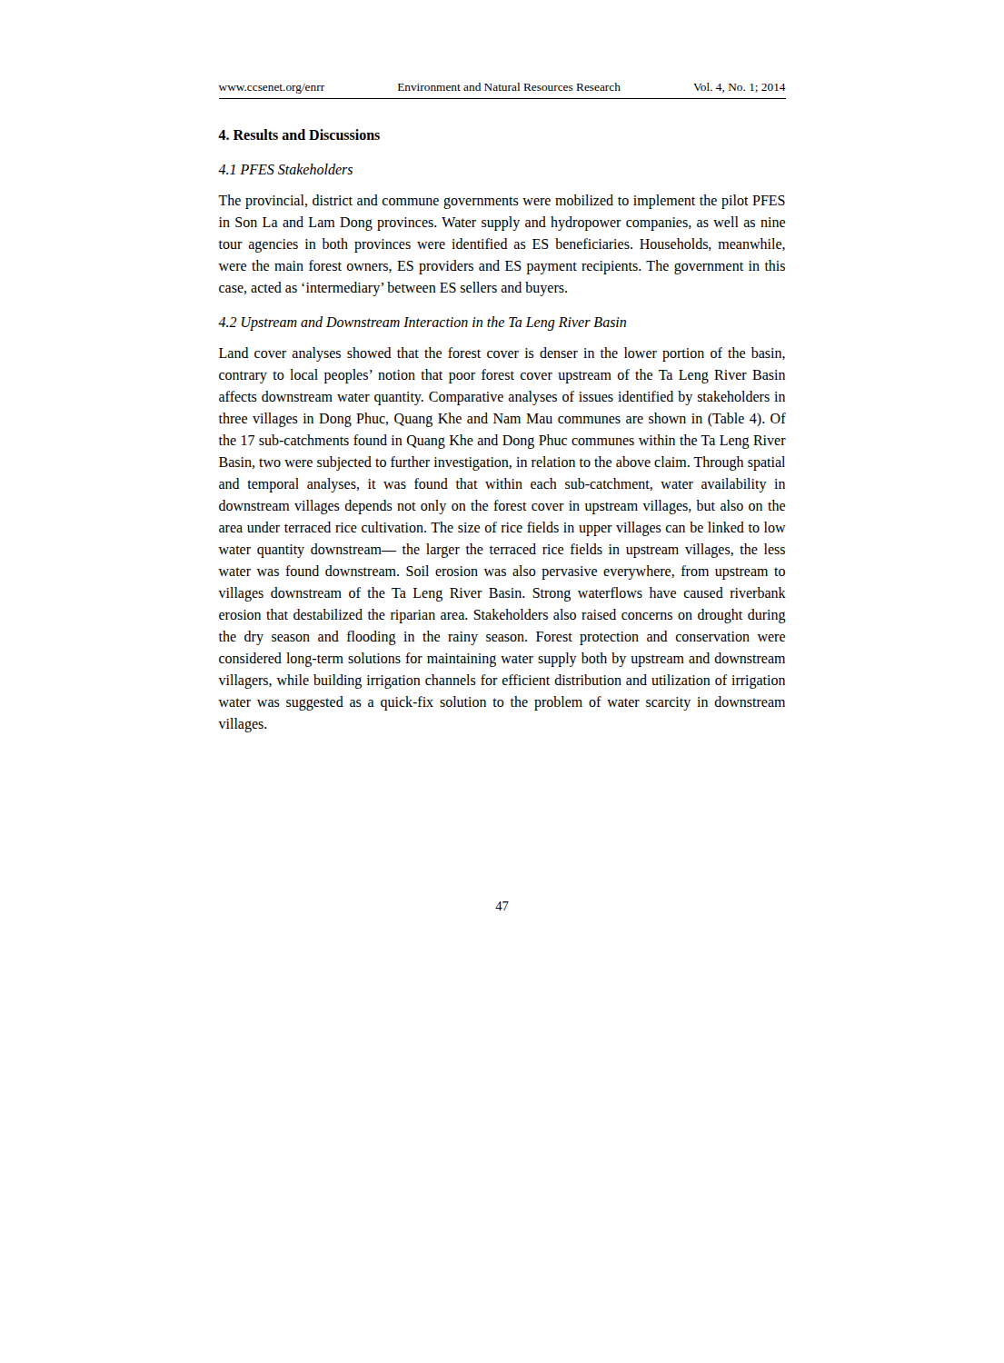www.ccsenet.org/enrr
Environment and Natural Resources Research
Vol. 4, No. 1; 2014
4. Results and Discussions
4.1 PFES Stakeholders
The provincial, district and commune governments were mobilized to implement the pilot PFES in Son La and Lam Dong provinces. Water supply and hydropower companies, as well as nine tour agencies in both provinces were identified as ES beneficiaries. Households, meanwhile, were the main forest owners, ES providers and ES payment recipients. The government in this case, acted as ‘intermediary’ between ES sellers and buyers.
4.2 Upstream and Downstream Interaction in the Ta Leng River Basin
Land cover analyses showed that the forest cover is denser in the lower portion of the basin, contrary to local peoples’ notion that poor forest cover upstream of the Ta Leng River Basin affects downstream water quantity. Comparative analyses of issues identified by stakeholders in three villages in Dong Phuc, Quang Khe and Nam Mau communes are shown in (Table 4). Of the 17 sub-catchments found in Quang Khe and Dong Phuc communes within the Ta Leng River Basin, two were subjected to further investigation, in relation to the above claim. Through spatial and temporal analyses, it was found that within each sub-catchment, water availability in downstream villages depends not only on the forest cover in upstream villages, but also on the area under terraced rice cultivation. The size of rice fields in upper villages can be linked to low water quantity downstream— the larger the terraced rice fields in upstream villages, the less water was found downstream. Soil erosion was also pervasive everywhere, from upstream to villages downstream of the Ta Leng River Basin. Strong waterflows have caused riverbank erosion that destabilized the riparian area. Stakeholders also raised concerns on drought during the dry season and flooding in the rainy season. Forest protection and conservation were considered long-term solutions for maintaining water supply both by upstream and downstream villagers, while building irrigation channels for efficient distribution and utilization of irrigation water was suggested as a quick-fix solution to the problem of water scarcity in downstream villages.
47